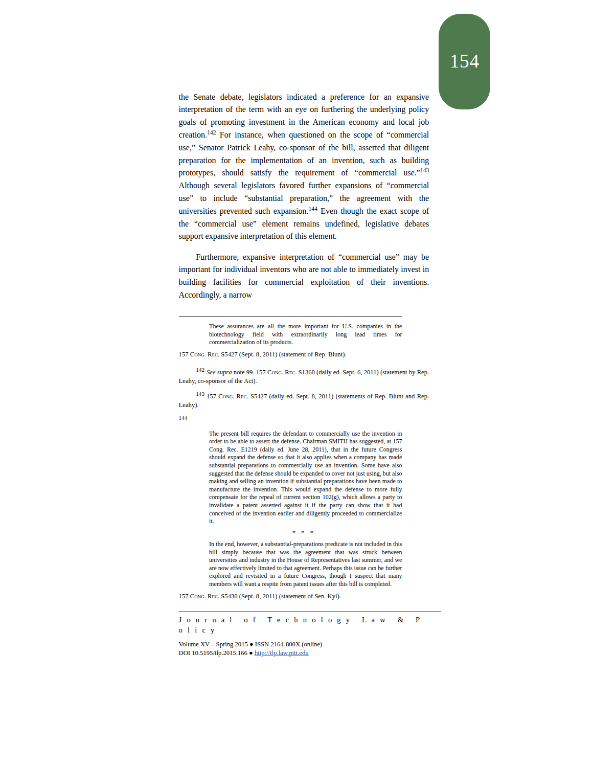154
the Senate debate, legislators indicated a preference for an expansive interpretation of the term with an eye on furthering the underlying policy goals of promoting investment in the American economy and local job creation.142 For instance, when questioned on the scope of “commercial use,” Senator Patrick Leahy, co-sponsor of the bill, asserted that diligent preparation for the implementation of an invention, such as building prototypes, should satisfy the requirement of “commercial use.”143 Although several legislators favored further expansions of “commercial use” to include “substantial preparation,” the agreement with the universities prevented such expansion.144 Even though the exact scope of the “commercial use” element remains undefined, legislative debates support expansive interpretation of this element.
Furthermore, expansive interpretation of “commercial use” may be important for individual inventors who are not able to immediately invest in building facilities for commercial exploitation of their inventions. Accordingly, a narrow
These assurances are all the more important for U.S. companies in the biotechnology field with extraordinarily long lead times for commercialization of its products.
157 Cong. Rec. S5427 (Sept. 8, 2011) (statement of Rep. Blunt).
142 See supra note 99. 157 Cong. Rec. S1360 (daily ed. Sept. 6, 2011) (statement by Rep. Leahy, co-sponsor of the Act).
143157 Cong. Rec. S5427 (daily ed. Sept. 8, 2011) (statements of Rep. Blunt and Rep. Leahy).
144
The present bill requires the defendant to commercially use the invention in order to be able to assert the defense. Chairman SMITH has suggested, at 157 Cong. Rec. E1219 (daily ed. June 28, 2011), that in the future Congress should expand the defense so that it also applies when a company has made substantial preparations to commercially use an invention. Some have also suggested that the defense should be expanded to cover not just using, but also making and selling an invention if substantial preparations have been made to manufacture the invention. This would expand the defense to more fully compensate for the repeal of current section 102(g), which allows a party to invalidate a patent asserted against it if the party can show that it had conceived of the invention earlier and diligently proceeded to commercialize it.
* * *
In the end, however, a substantial-preparations predicate is not included in this bill simply because that was the agreement that was struck between universities and industry in the House of Representatives last summer, and we are now effectively limited to that agreement. Perhaps this issue can be further explored and revisited in a future Congress, though I suspect that many members will want a respite from patent issues after this bill is completed.
157 Cong. Rec. S5430 (Sept. 8, 2011) (statement of Sen. Kyl).
J o u r n a l o f T e c h n o l o g y L a w & P o l i c y
Volume XV – Spring 2015 ● ISSN 2164-800X (online)
DOI 10.5195/tlp.2015.166 ● http://tlp.law.pitt.edu